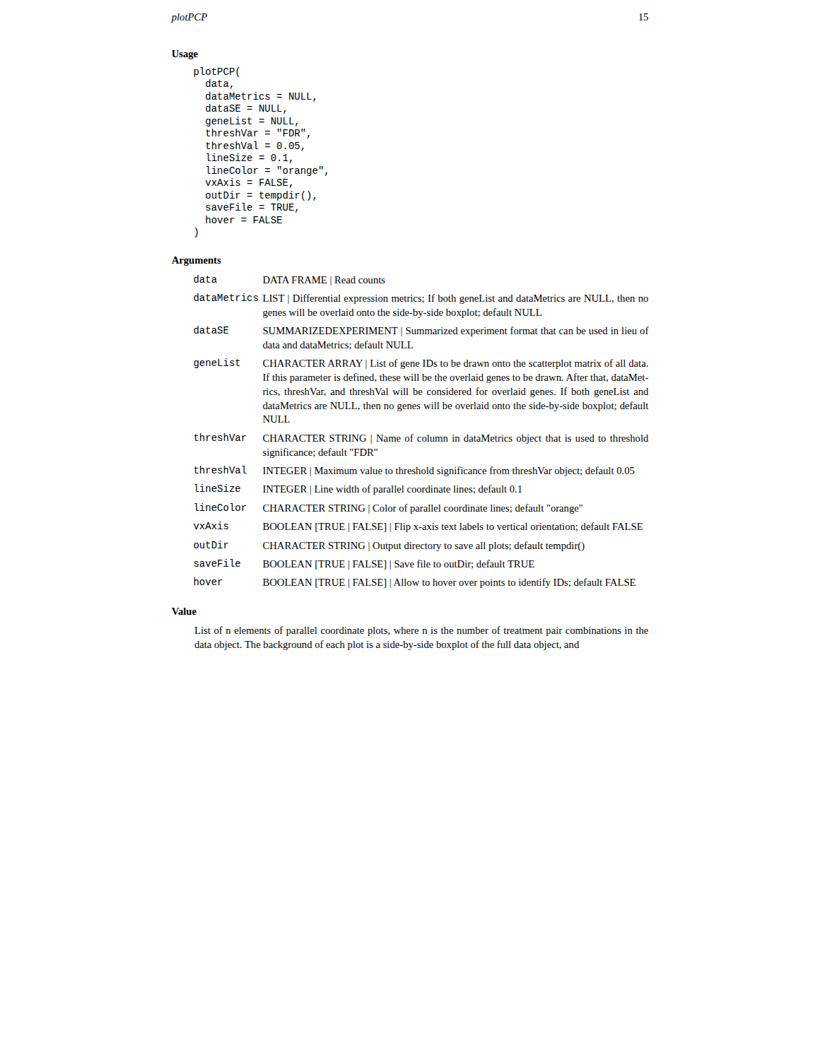plotPCP 15
Usage
plotPCP(
  data,
  dataMetrics = NULL,
  dataSE = NULL,
  geneList = NULL,
  threshVar = "FDR",
  threshVal = 0.05,
  lineSize = 0.1,
  lineColor = "orange",
  vxAxis = FALSE,
  outDir = tempdir(),
  saveFile = TRUE,
  hover = FALSE
)
Arguments
data
DATA FRAME | Read counts
dataMetrics
LIST | Differential expression metrics; If both geneList and dataMetrics are NULL, then no genes will be overlaid onto the side-by-side boxplot; default NULL
dataSE
SUMMARIZEDEXPERIMENT | Summarized experiment format that can be used in lieu of data and dataMetrics; default NULL
geneList
CHARACTER ARRAY | List of gene IDs to be drawn onto the scatterplot matrix of all data. If this parameter is defined, these will be the overlaid genes to be drawn. After that, dataMetrics, threshVar, and threshVal will be considered for overlaid genes. If both geneList and dataMetrics are NULL, then no genes will be overlaid onto the side-by-side boxplot; default NULL
threshVar
CHARACTER STRING | Name of column in dataMetrics object that is used to threshold significance; default "FDR"
threshVal
INTEGER | Maximum value to threshold significance from threshVar object; default 0.05
lineSize
INTEGER | Line width of parallel coordinate lines; default 0.1
lineColor
CHARACTER STRING | Color of parallel coordinate lines; default "orange"
vxAxis
BOOLEAN [TRUE | FALSE] | Flip x-axis text labels to vertical orientation; default FALSE
outDir
CHARACTER STRING | Output directory to save all plots; default tempdir()
saveFile
BOOLEAN [TRUE | FALSE] | Save file to outDir; default TRUE
hover
BOOLEAN [TRUE | FALSE] | Allow to hover over points to identify IDs; default FALSE
Value
List of n elements of parallel coordinate plots, where n is the number of treatment pair combinations in the data object. The background of each plot is a side-by-side boxplot of the full data object, and